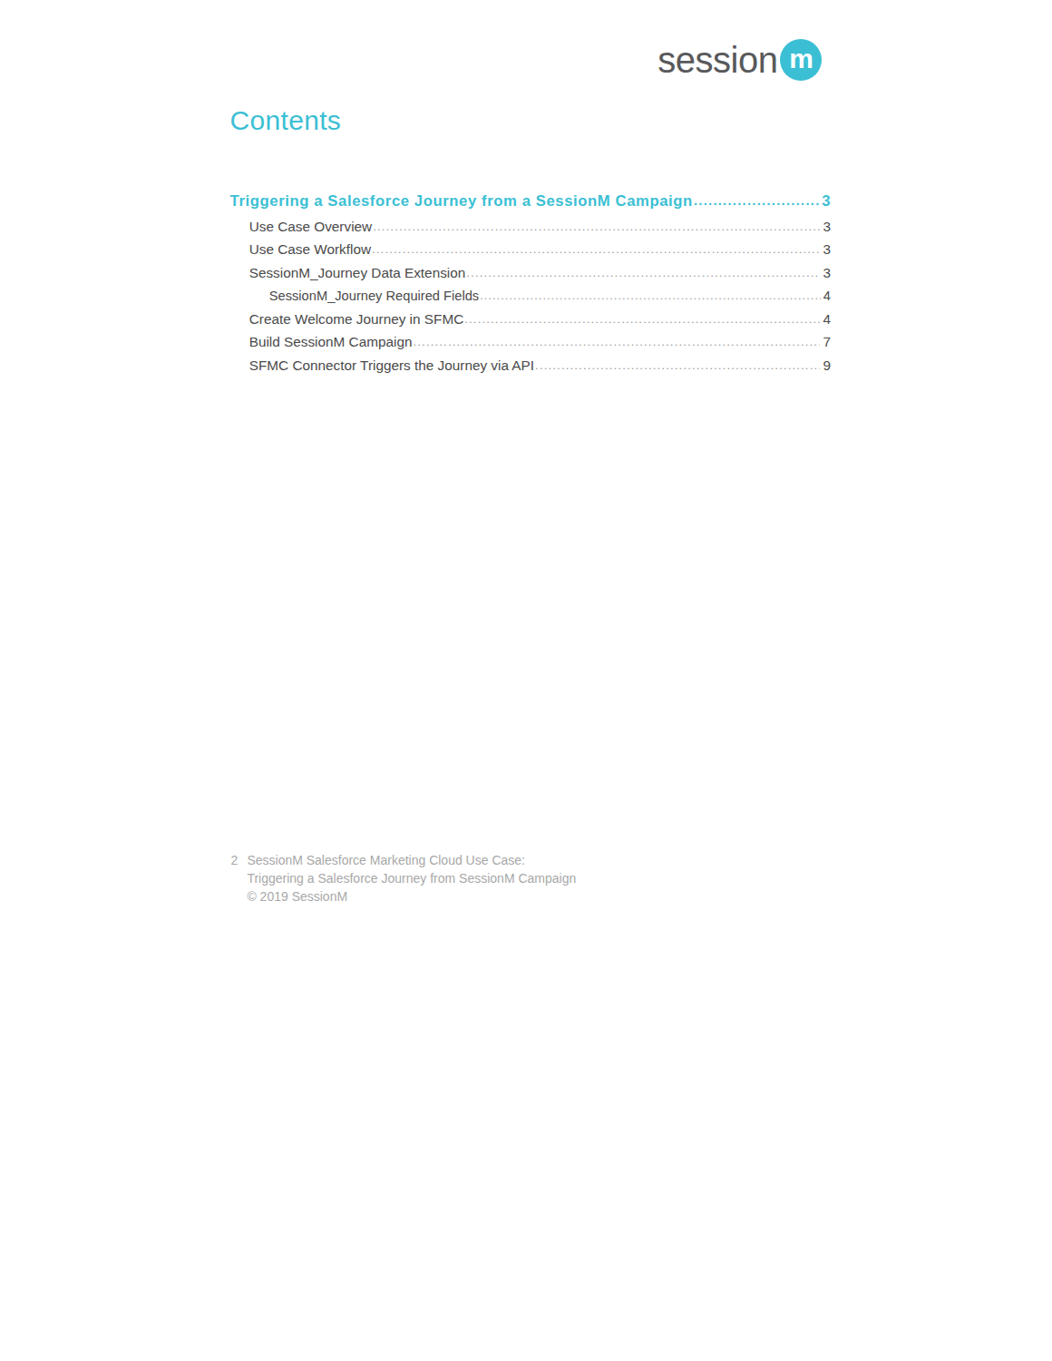session m
Contents
Triggering a Salesforce Journey from a SessionM Campaign .......................................... 3
Use Case Overview ................................................................................................................................................. 3
Use Case Workflow ................................................................................................................................................. 3
SessionM_Journey Data Extension ............................................................................................................................. 3
SessionM_Journey Required Fields ............................................................................................................................. 4
Create Welcome Journey in SFMC ............................................................................................................................. 4
Build SessionM Campaign ............................................................................................................................. 7
SFMC Connector Triggers the Journey via API ............................................................................................................................. 9
2 SessionM Salesforce Marketing Cloud Use Case: Triggering a Salesforce Journey from SessionM Campaign © 2019 SessionM